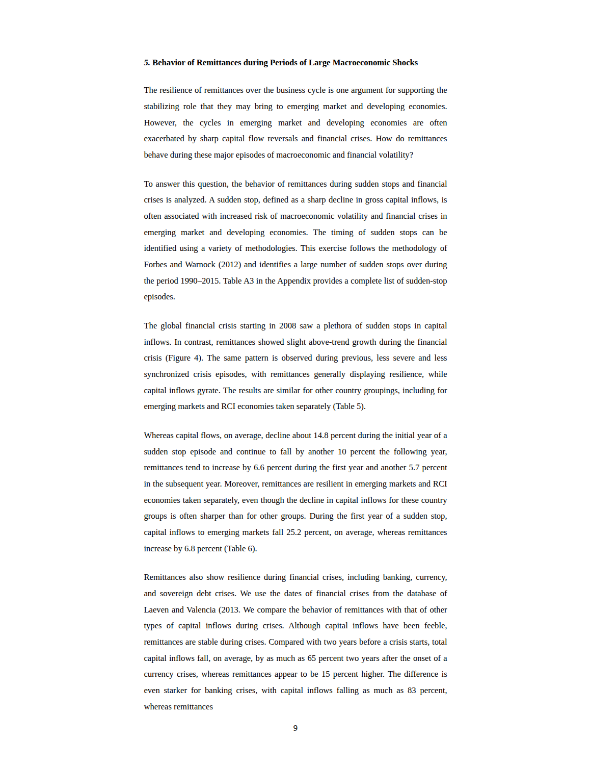5. Behavior of Remittances during Periods of Large Macroeconomic Shocks
The resilience of remittances over the business cycle is one argument for supporting the stabilizing role that they may bring to emerging market and developing economies. However, the cycles in emerging market and developing economies are often exacerbated by sharp capital flow reversals and financial crises. How do remittances behave during these major episodes of macroeconomic and financial volatility?
To answer this question, the behavior of remittances during sudden stops and financial crises is analyzed. A sudden stop, defined as a sharp decline in gross capital inflows, is often associated with increased risk of macroeconomic volatility and financial crises in emerging market and developing economies. The timing of sudden stops can be identified using a variety of methodologies. This exercise follows the methodology of Forbes and Warnock (2012) and identifies a large number of sudden stops over during the period 1990–2015. Table A3 in the Appendix provides a complete list of sudden-stop episodes.
The global financial crisis starting in 2008 saw a plethora of sudden stops in capital inflows. In contrast, remittances showed slight above-trend growth during the financial crisis (Figure 4). The same pattern is observed during previous, less severe and less synchronized crisis episodes, with remittances generally displaying resilience, while capital inflows gyrate. The results are similar for other country groupings, including for emerging markets and RCI economies taken separately (Table 5).
Whereas capital flows, on average, decline about 14.8 percent during the initial year of a sudden stop episode and continue to fall by another 10 percent the following year, remittances tend to increase by 6.6 percent during the first year and another 5.7 percent in the subsequent year. Moreover, remittances are resilient in emerging markets and RCI economies taken separately, even though the decline in capital inflows for these country groups is often sharper than for other groups. During the first year of a sudden stop, capital inflows to emerging markets fall 25.2 percent, on average, whereas remittances increase by 6.8 percent (Table 6).
Remittances also show resilience during financial crises, including banking, currency, and sovereign debt crises. We use the dates of financial crises from the database of Laeven and Valencia (2013. We compare the behavior of remittances with that of other types of capital inflows during crises. Although capital inflows have been feeble, remittances are stable during crises. Compared with two years before a crisis starts, total capital inflows fall, on average, by as much as 65 percent two years after the onset of a currency crises, whereas remittances appear to be 15 percent higher. The difference is even starker for banking crises, with capital inflows falling as much as 83 percent, whereas remittances
9